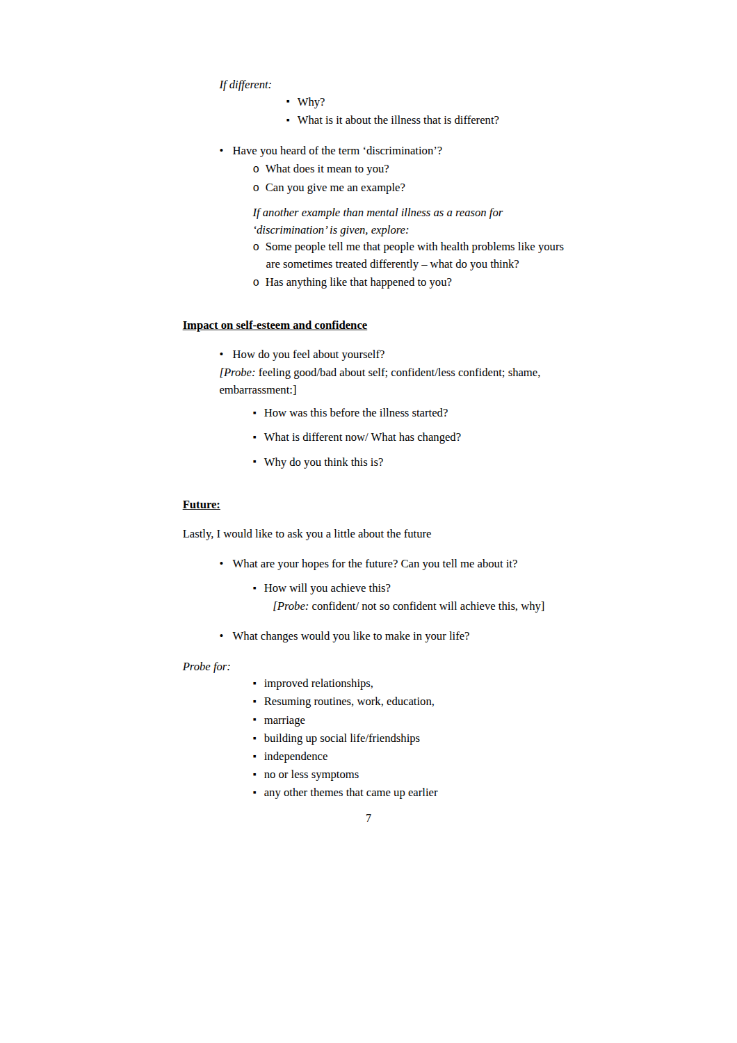If different:
Why?
What is it about the illness that is different?
Have you heard of the term ‘discrimination’?
What does it mean to you?
Can you give me an example?
If another example than mental illness as a reason for ‘discrimination’ is given, explore:
Some people tell me that people with health problems like yours are sometimes treated differently – what do you think?
Has anything like that happened to you?
Impact on self-esteem and confidence
How do you feel about yourself?
[Probe: feeling good/bad about self; confident/less confident; shame, embarrassment:]
How was this before the illness started?
What is different now/ What has changed?
Why do you think this is?
Future:
Lastly, I would like to ask you a little about the future
What are your hopes for the future? Can you tell me about it?
How will you achieve this?
[Probe: confident/ not so confident will achieve this, why]
What changes would you like to make in your life?
Probe for:
improved relationships,
Resuming routines, work, education,
marriage
building up social life/friendships
independence
no or less symptoms
any other themes that came up earlier
7